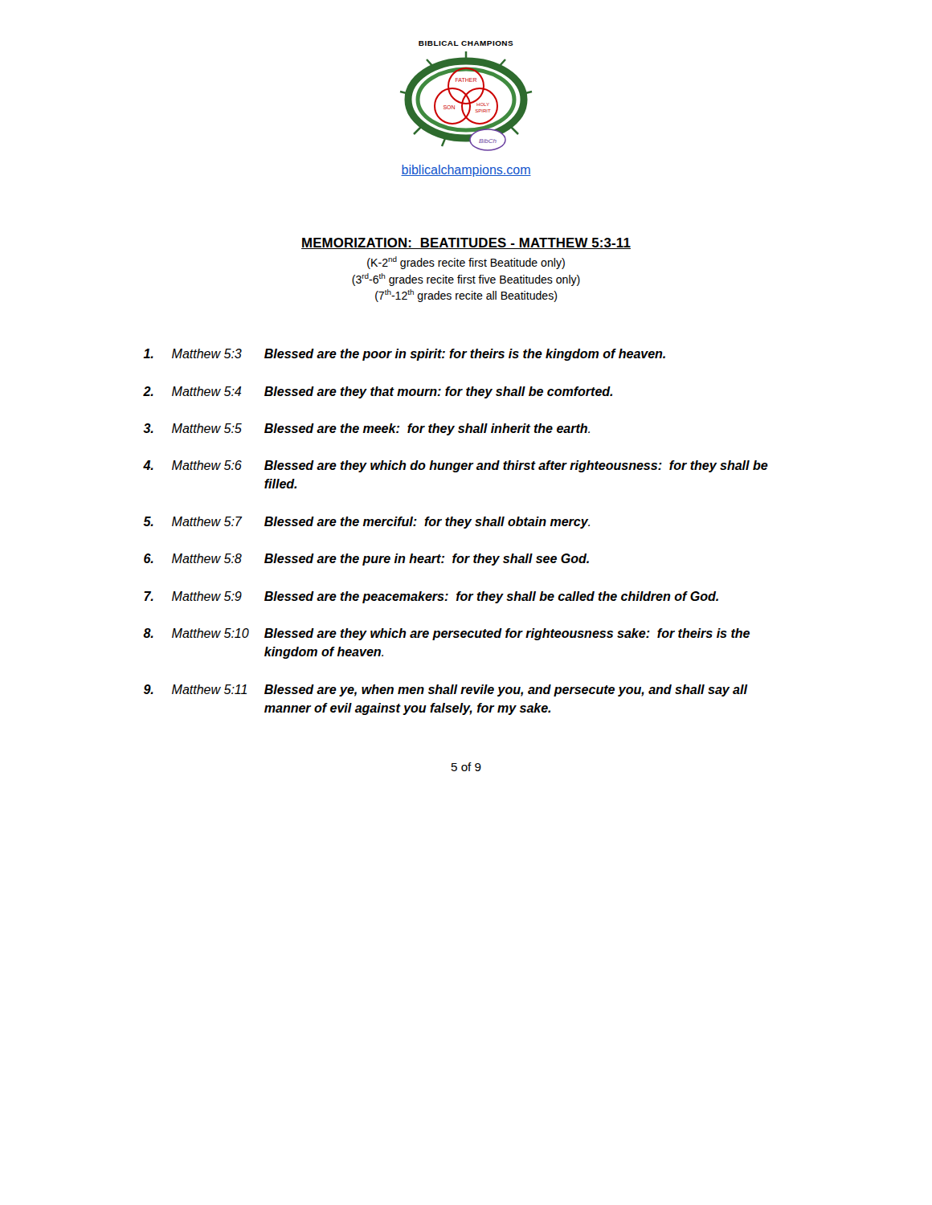BIBLICAL CHAMPIONS
FATHER SON HOLY SPIRIT BibCh
biblicalchampions.com
MEMORIZATION: BEATITUDES - MATTHEW 5:3-11
(K-2nd grades recite first Beatitude only)
(3rd-6th grades recite first five Beatitudes only)
(7th-12th grades recite all Beatitudes)
Matthew 5:3 Blessed are the poor in spirit: for theirs is the kingdom of heaven.
Matthew 5:4 Blessed are they that mourn: for they shall be comforted.
Matthew 5:5 Blessed are the meek: for they shall inherit the earth.
Matthew 5:6 Blessed are they which do hunger and thirst after righteousness: for they shall be filled.
Matthew 5:7 Blessed are the merciful: for they shall obtain mercy.
Matthew 5:8 Blessed are the pure in heart: for they shall see God.
Matthew 5:9 Blessed are the peacemakers: for they shall be called the children of God.
Matthew 5:10 Blessed are they which are persecuted for righteousness sake: for theirs is the kingdom of heaven.
Matthew 5:11 Blessed are ye, when men shall revile you, and persecute you, and shall say all manner of evil against you falsely, for my sake.
5 of 9